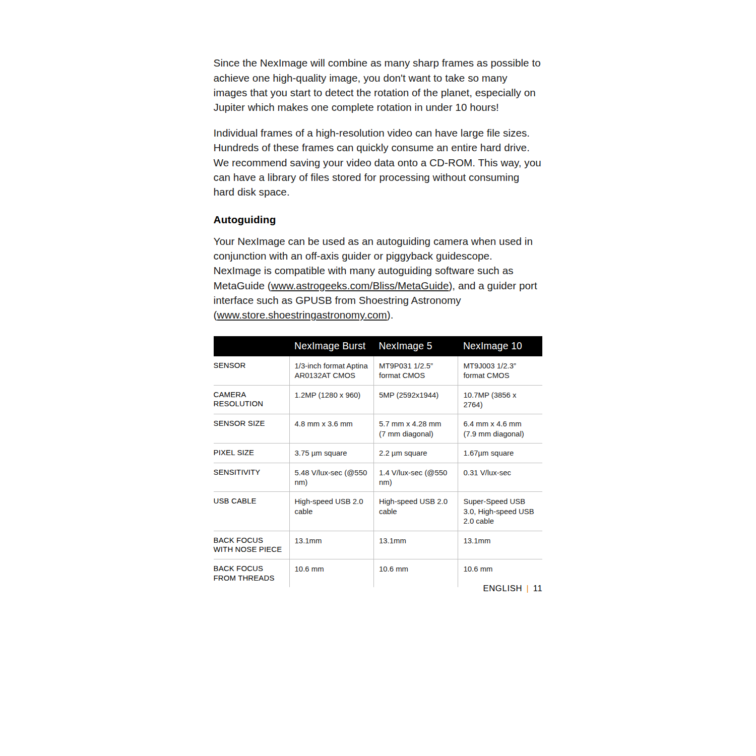Since the NexImage will combine as many sharp frames as possible to achieve one high-quality image, you don't want to take so many images that you start to detect the rotation of the planet, especially on Jupiter which makes one complete rotation in under 10 hours!
Individual frames of a high-resolution video can have large file sizes. Hundreds of these frames can quickly consume an entire hard drive. We recommend saving your video data onto a CD-ROM. This way, you can have a library of files stored for processing without consuming hard disk space.
Autoguiding
Your NexImage can be used as an autoguiding camera when used in conjunction with an off-axis guider or piggyback guidescope. NexImage is compatible with many autoguiding software such as MetaGuide (www.astrogeeks.com/Bliss/MetaGuide), and a guider port interface such as GPUSB from Shoestring Astronomy (www.store.shoestringastronomy.com).
| | NexImage Burst | NexImage 5 | NexImage 10 |
| --- | --- | --- | --- |
| SENSOR | 1/3-inch format Aptina AR0132AT CMOS | MT9P031 1/2.5” format CMOS | MT9J003 1/2.3” format CMOS |
| CAMERA RESOLUTION | 1.2MP (1280 x 960) | 5MP (2592x1944) | 10.7MP (3856 x 2764) |
| SENSOR SIZE | 4.8 mm x 3.6 mm | 5.7 mm x 4.28 mm (7 mm diagonal) | 6.4 mm x 4.6 mm (7.9 mm diagonal) |
| PIXEL SIZE | 3.75 µm square | 2.2 µm square | 1.67µm square |
| SENSITIVITY | 5.48 V/lux-sec (@550 nm) | 1.4 V/lux-sec (@550 nm) | 0.31 V/lux-sec |
| USB CABLE | High-speed USB 2.0 cable | High-speed USB 2.0 cable | Super-Speed USB 3.0, High-speed USB 2.0 cable |
| BACK FOCUS WITH NOSE PIECE | 13.1mm | 13.1mm | 13.1mm |
| BACK FOCUS FROM THREADS | 10.6 mm | 10.6 mm | 10.6 mm |
ENGLISH | 11